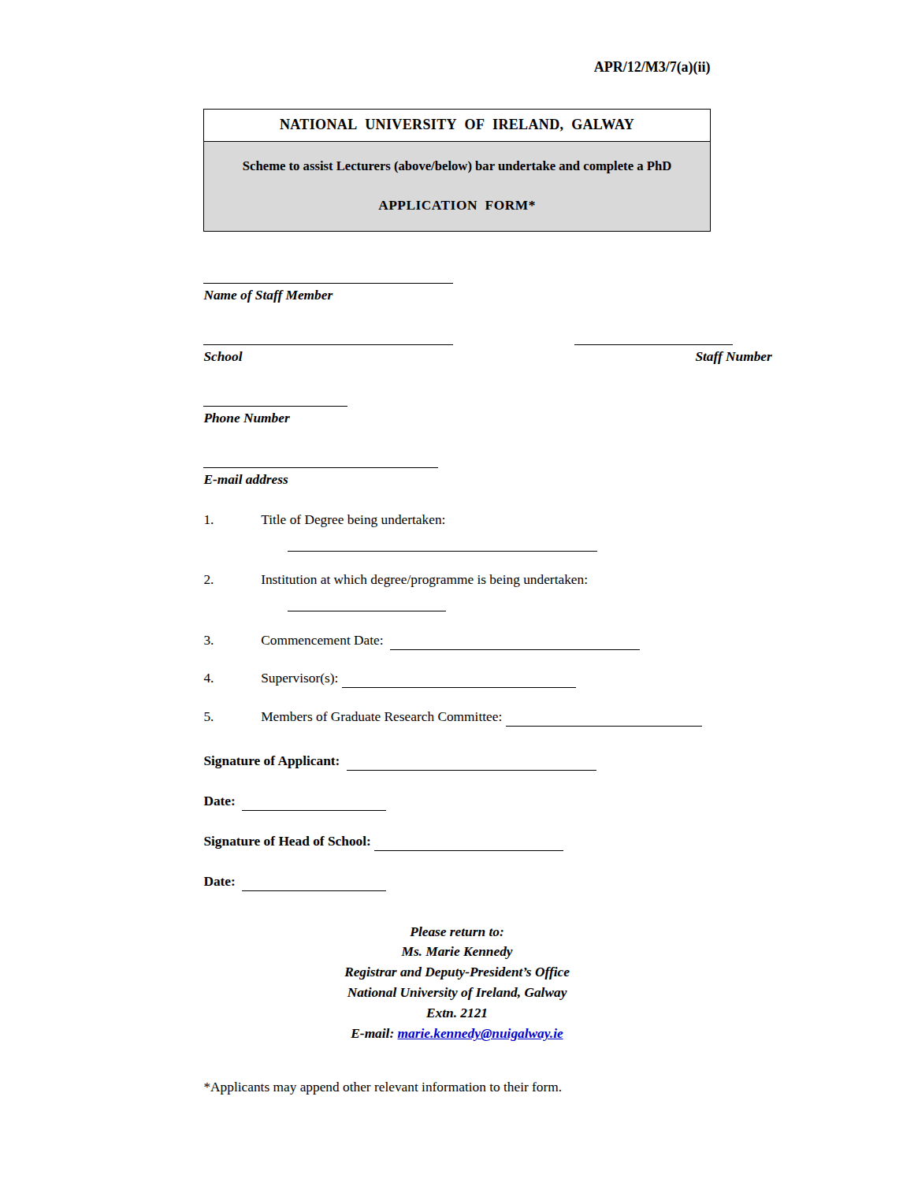APR/12/M3/7(a)(ii)
NATIONAL UNIVERSITY OF IRELAND, GALWAY
Scheme to assist Lecturers (above/below) bar undertake and complete a PhD
APPLICATION FORM*
Name of Staff Member
School
Staff Number
Phone Number
E-mail address
1. Title of Degree being undertaken:
2. Institution at which degree/programme is being undertaken:
3. Commencement Date:
4. Supervisor(s):
5. Members of Graduate Research Committee:
Signature of Applicant:
Date:
Signature of Head of School:
Date:
Please return to:
Ms. Marie Kennedy
Registrar and Deputy-President’s Office
National University of Ireland, Galway
Extn. 2121
E-mail: marie.kennedy@nuigalway.ie
*Applicants may append other relevant information to their form.